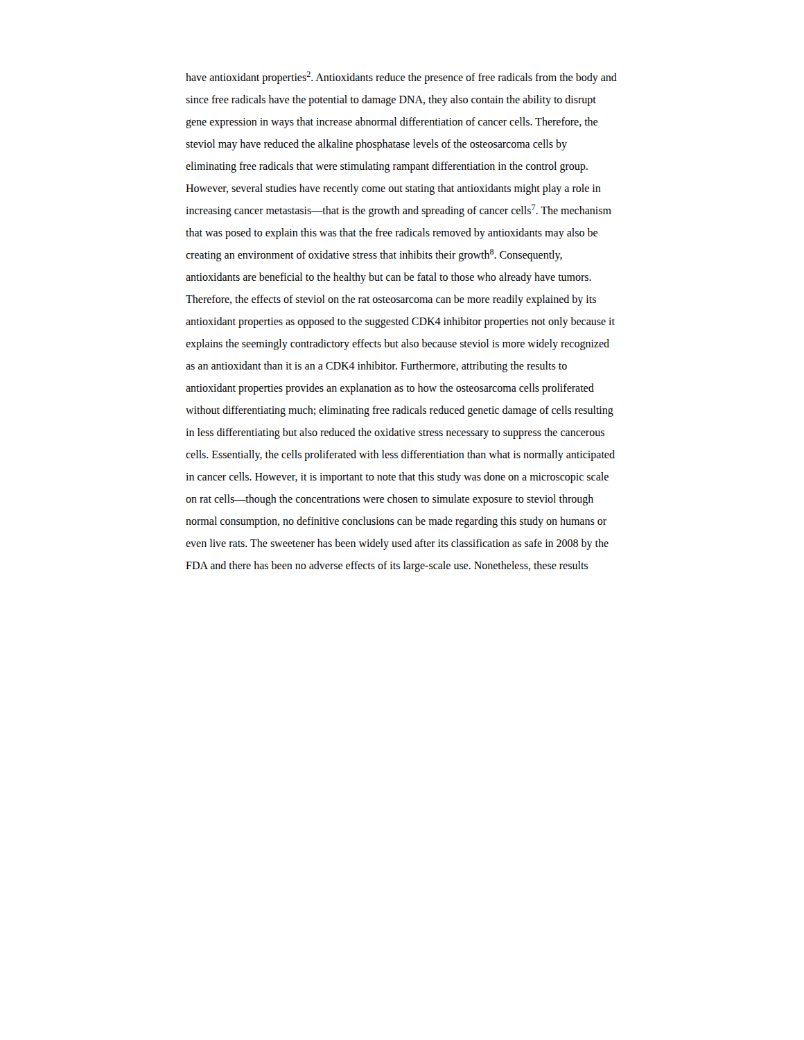have antioxidant properties2. Antioxidants reduce the presence of free radicals from the body and since free radicals have the potential to damage DNA, they also contain the ability to disrupt gene expression in ways that increase abnormal differentiation of cancer cells. Therefore, the steviol may have reduced the alkaline phosphatase levels of the osteosarcoma cells by eliminating free radicals that were stimulating rampant differentiation in the control group. However, several studies have recently come out stating that antioxidants might play a role in increasing cancer metastasis—that is the growth and spreading of cancer cells7. The mechanism that was posed to explain this was that the free radicals removed by antioxidants may also be creating an environment of oxidative stress that inhibits their growth8. Consequently, antioxidants are beneficial to the healthy but can be fatal to those who already have tumors. Therefore, the effects of steviol on the rat osteosarcoma can be more readily explained by its antioxidant properties as opposed to the suggested CDK4 inhibitor properties not only because it explains the seemingly contradictory effects but also because steviol is more widely recognized as an antioxidant than it is an a CDK4 inhibitor. Furthermore, attributing the results to antioxidant properties provides an explanation as to how the osteosarcoma cells proliferated without differentiating much; eliminating free radicals reduced genetic damage of cells resulting in less differentiating but also reduced the oxidative stress necessary to suppress the cancerous cells. Essentially, the cells proliferated with less differentiation than what is normally anticipated in cancer cells. However, it is important to note that this study was done on a microscopic scale on rat cells—though the concentrations were chosen to simulate exposure to steviol through normal consumption, no definitive conclusions can be made regarding this study on humans or even live rats. The sweetener has been widely used after its classification as safe in 2008 by the FDA and there has been no adverse effects of its large-scale use. Nonetheless, these results